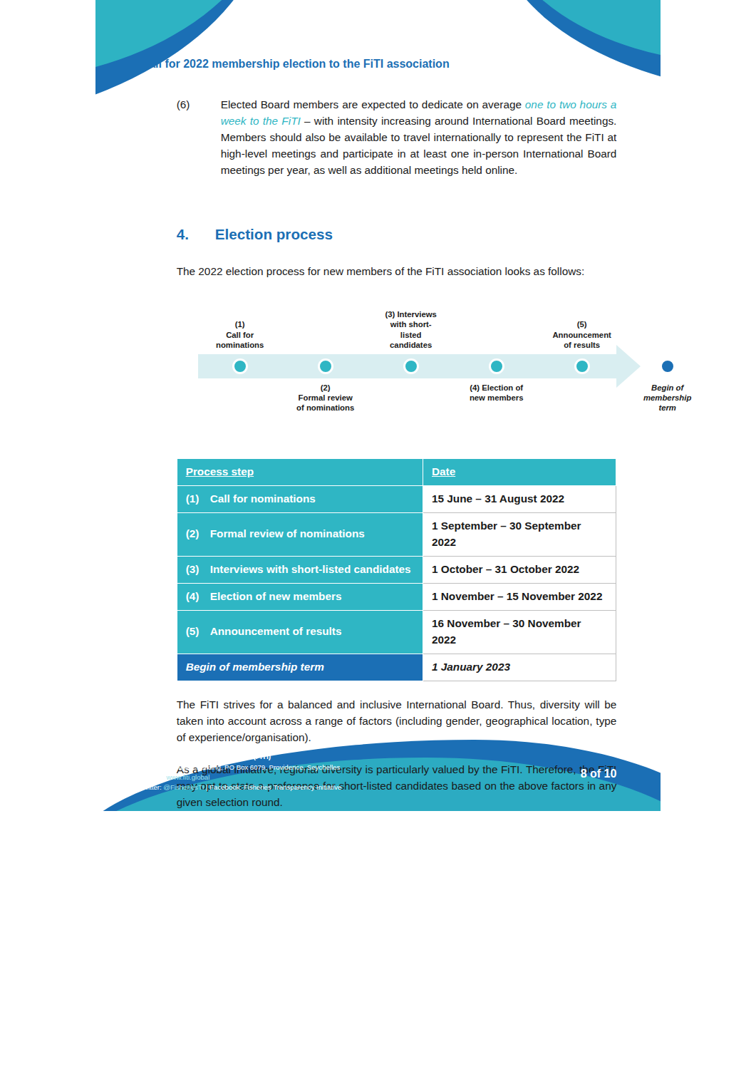Call for 2022 membership election to the FiTI association
(6)
Elected Board members are expected to dedicate on average one to two hours a week to the FiTI – with intensity increasing around International Board meetings. Members should also be available to travel internationally to represent the FiTI at high-level meetings and participate in at least one in-person International Board meetings per year, as well as additional meetings held online.
4. Election process
The 2022 election process for new members of the FiTI association looks as follows:
(1)
Call for
nominations
(3) Interviews
with short-
listed
candidates
(5)
Announcement
of results
(2)
Formal review
of nominations
(4) Election of
new members
Begin of
membership
term
| Process step | Date |
| --- | --- |
| (1) Call for nominations | 15 June – 31 August 2022 |
| (2) Formal review of nominations | 1 September – 30 September 2022 |
| (3) Interviews with short-listed candidates | 1 October – 31 October 2022 |
| (4) Election of new members | 1 November – 15 November 2022 |
| (5) Announcement of results | 16 November – 30 November 2022 |
| Begin of membership term | 1 January 2023 |
The FiTI strives for a balanced and inclusive International Board. Thus, diversity will be taken into account across a range of factors (including gender, geographical location, type of experience/organisation).
As a global initiative, regional diversity is particularly valued by the FiTI. Therefore, the FiTI may opt to state a preference for short-listed candidates based on the above factors in any given selection round.
Fisheries Transparency Initiative (FiTI)
Highway Complex Building, PO Box 6079, Providence, Seychelles
Internet: www.fiti.global
Twitter: @FisheriesTI | Facebook: Fisheries Transparency Initiative
8 of 10